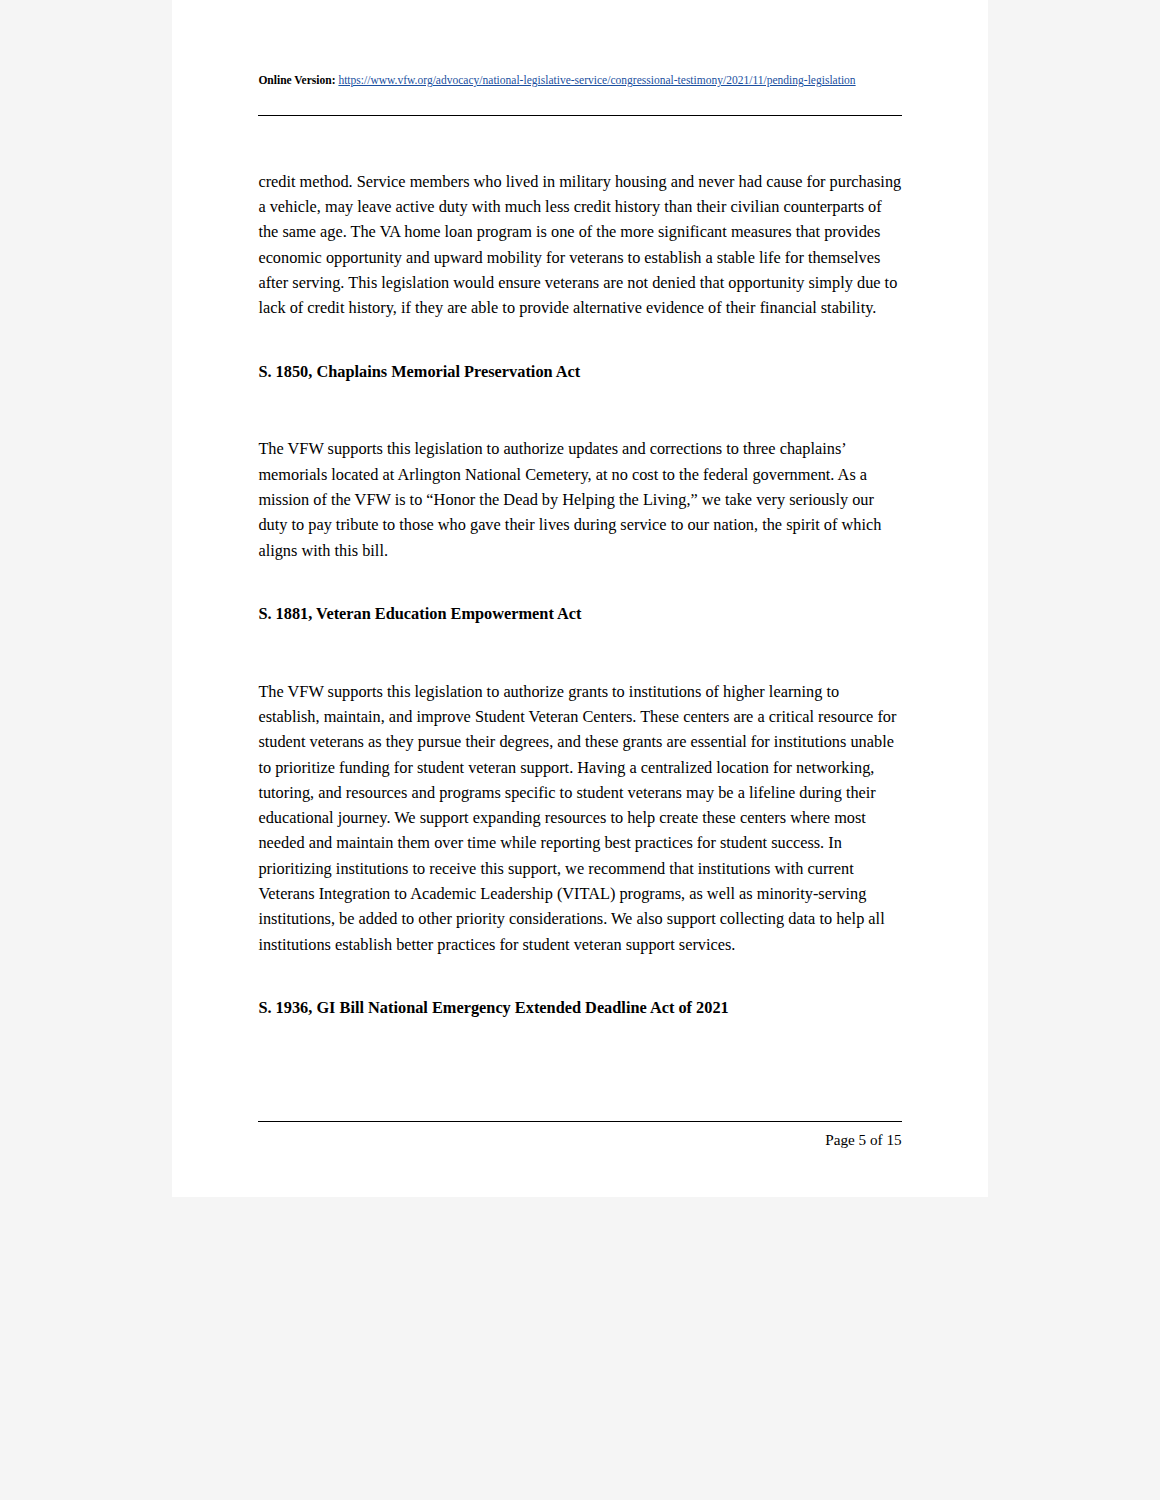Online Version: https://www.vfw.org/advocacy/national-legislative-service/congressional-testimony/2021/11/pending-legislation
credit method. Service members who lived in military housing and never had cause for purchasing a vehicle, may leave active duty with much less credit history than their civilian counterparts of the same age. The VA home loan program is one of the more significant measures that provides economic opportunity and upward mobility for veterans to establish a stable life for themselves after serving. This legislation would ensure veterans are not denied that opportunity simply due to lack of credit history, if they are able to provide alternative evidence of their financial stability.
S. 1850, Chaplains Memorial Preservation Act
The VFW supports this legislation to authorize updates and corrections to three chaplains’ memorials located at Arlington National Cemetery, at no cost to the federal government. As a mission of the VFW is to “Honor the Dead by Helping the Living,” we take very seriously our duty to pay tribute to those who gave their lives during service to our nation, the spirit of which aligns with this bill.
S. 1881, Veteran Education Empowerment Act
The VFW supports this legislation to authorize grants to institutions of higher learning to establish, maintain, and improve Student Veteran Centers. These centers are a critical resource for student veterans as they pursue their degrees, and these grants are essential for institutions unable to prioritize funding for student veteran support. Having a centralized location for networking, tutoring, and resources and programs specific to student veterans may be a lifeline during their educational journey. We support expanding resources to help create these centers where most needed and maintain them over time while reporting best practices for student success. In prioritizing institutions to receive this support, we recommend that institutions with current Veterans Integration to Academic Leadership (VITAL) programs, as well as minority-serving institutions, be added to other priority considerations. We also support collecting data to help all institutions establish better practices for student veteran support services.
S. 1936, GI Bill National Emergency Extended Deadline Act of 2021
Page 5 of 15